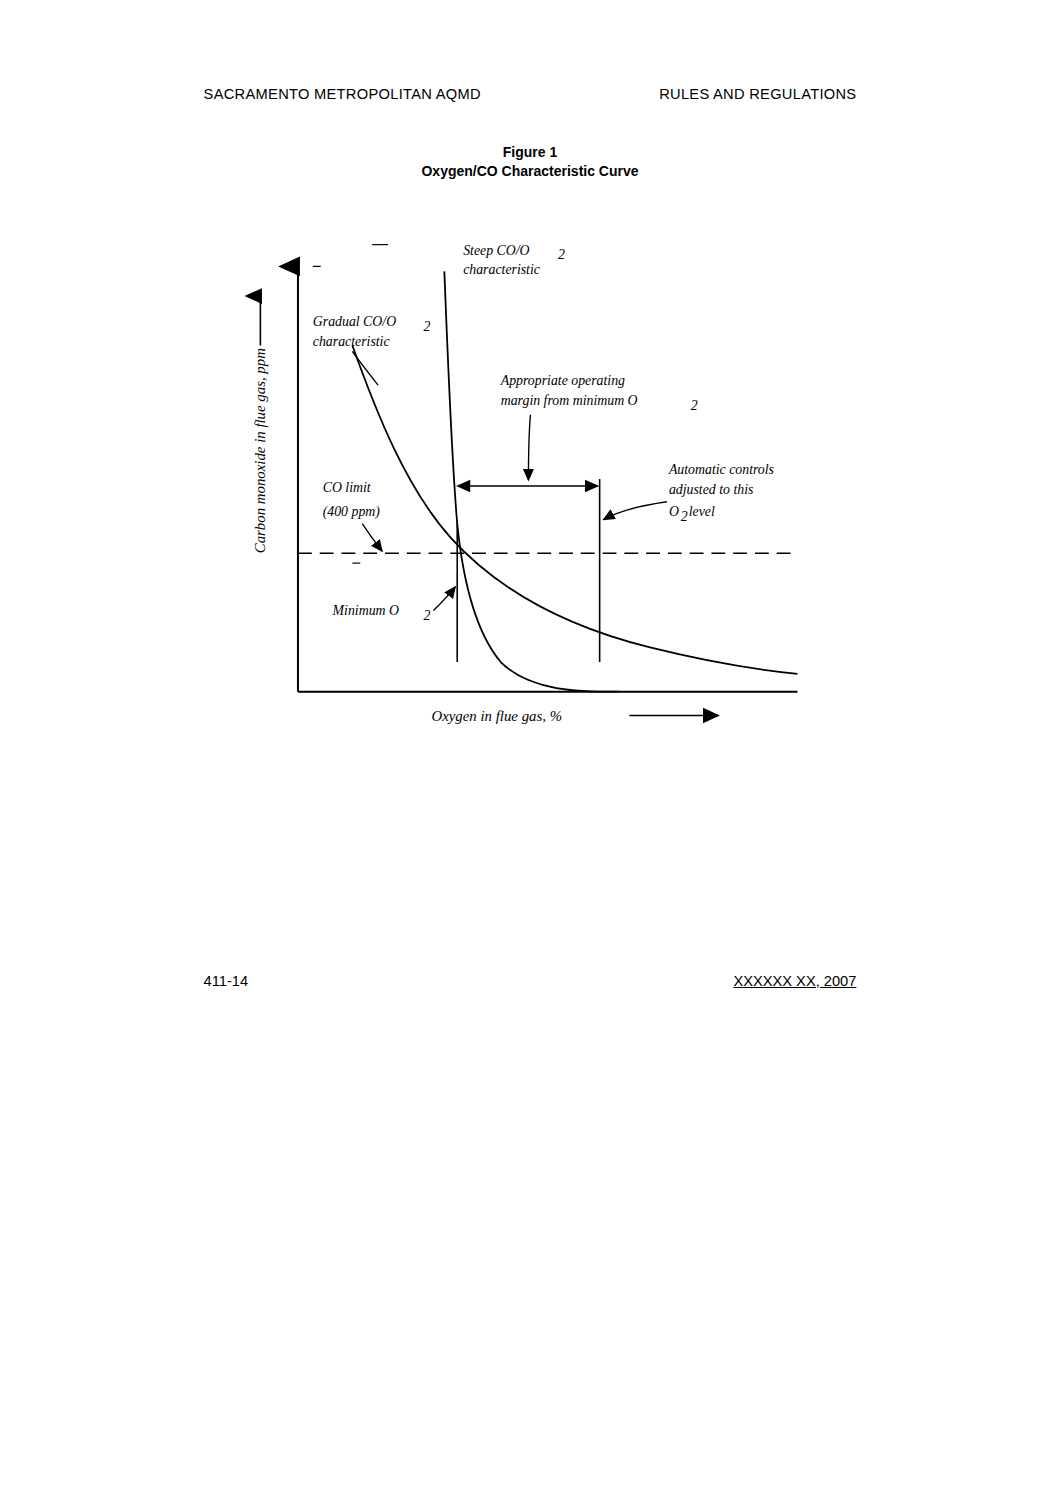SACRAMENTO METROPOLITAN AQMD RULES AND REGULATIONS
Figure 1
Oxygen/CO Characteristic Curve
Carbon monoxide in flue gas, ppm Oxygen in flue gas, % Steep CO/O 2 characteristic Gradual CO/O 2 characteristic Appropriate operating margin from minimum O 2 Automatic controls adjusted to this O 2 level CO limit (400 ppm) Minimum O 2
411-14 XXXXXX XX, 2007